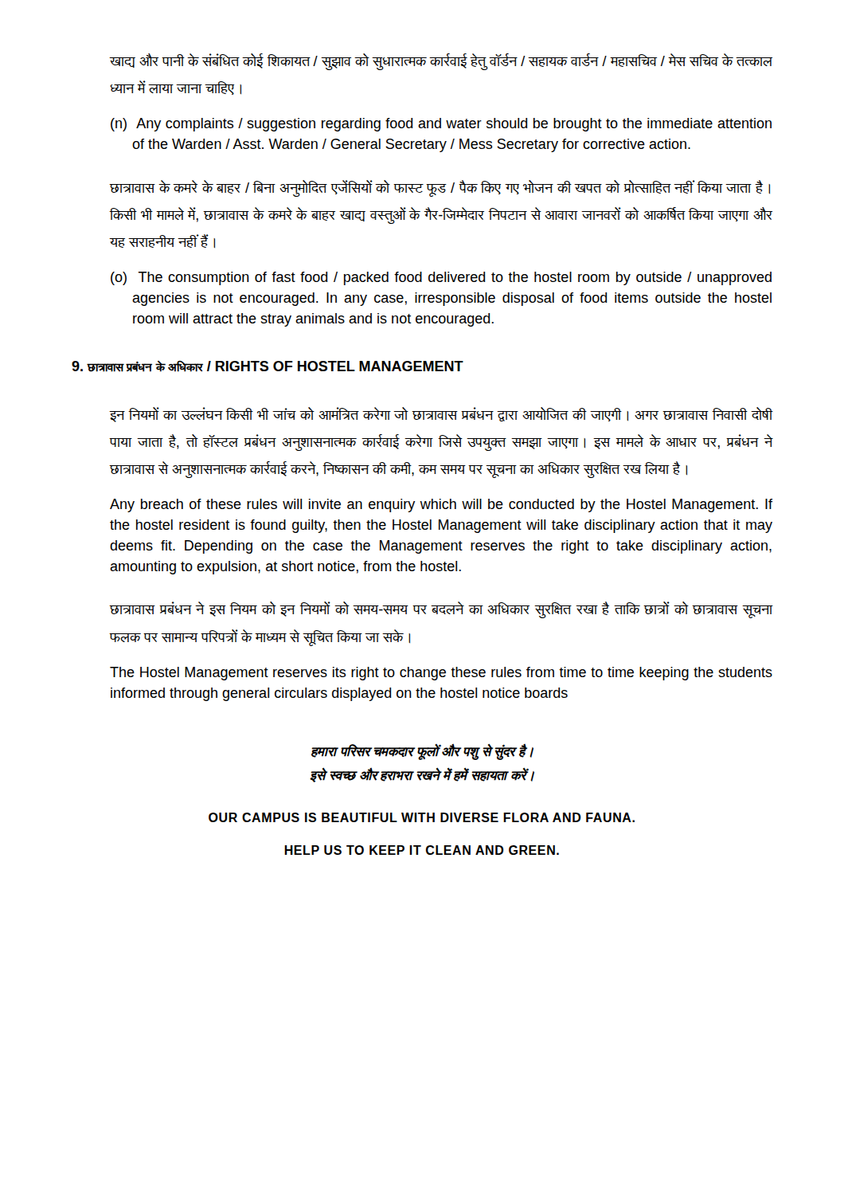खाद्य और पानी के संबंधित कोई शिकायत / सुझाव को सुधारात्मक कार्रवाई हेतु वॉर्डन / सहायक वार्डन / महासचिव / मेस सचिव के तत्काल ध्यान में लाया जाना चाहिए।
(n) Any complaints / suggestion regarding food and water should be brought to the immediate attention of the Warden / Asst. Warden / General Secretary / Mess Secretary for corrective action.
छात्रावास के कमरे के बाहर / बिना अनुमोदित एजेंसियों को फास्ट फूड / पैक किए गए भोजन की खपत को प्रोत्साहित नहीं किया जाता है। किसी भी मामले में, छात्रावास के कमरे के बाहर खाद्य वस्तुओं के गैर-जिम्मेदार निपटान से आवारा जानवरों को आकर्षित किया जाएगा और यह सराहनीय नहीं हैं।
(o) The consumption of fast food / packed food delivered to the hostel room by outside / unapproved agencies is not encouraged. In any case, irresponsible disposal of food items outside the hostel room will attract the stray animals and is not encouraged.
9. छात्रावास प्रबंधन के अधिकार / RIGHTS OF HOSTEL MANAGEMENT
इन नियमों का उल्लंघन किसी भी जांच को आमंत्रित करेगा जो छात्रावास प्रबंधन द्वारा आयोजित की जाएगी। अगर छात्रावास निवासी दोषी पाया जाता है, तो हॉस्टल प्रबंधन अनुशासनात्मक कार्रवाई करेगा जिसे उपयुक्त समझा जाएगा। इस मामले के आधार पर, प्रबंधन ने छात्रावास से अनुशासनात्मक कार्रवाई करने, निष्कासन की कमी, कम समय पर सूचना का अधिकार सुरक्षित रख लिया है।
Any breach of these rules will invite an enquiry which will be conducted by the Hostel Management. If the hostel resident is found guilty, then the Hostel Management will take disciplinary action that it may deems fit. Depending on the case the Management reserves the right to take disciplinary action, amounting to expulsion, at short notice, from the hostel.
छात्रावास प्रबंधन ने इस नियम को इन नियमों को समय-समय पर बदलने का अधिकार सुरक्षित रखा है ताकि छात्रों को छात्रावास सूचना फलक पर सामान्य परिपत्रों के माध्यम से सूचित किया जा सके।
The Hostel Management reserves its right to change these rules from time to time keeping the students informed through general circulars displayed on the hostel notice boards
हमारा परिसर चमकदार फूलों और पशु से सुंदर है।
इसे स्वच्छ और हराभरा रखने में हमें सहायता करें।
OUR CAMPUS IS BEAUTIFUL WITH DIVERSE FLORA AND FAUNA.
HELP US TO KEEP IT CLEAN AND GREEN.